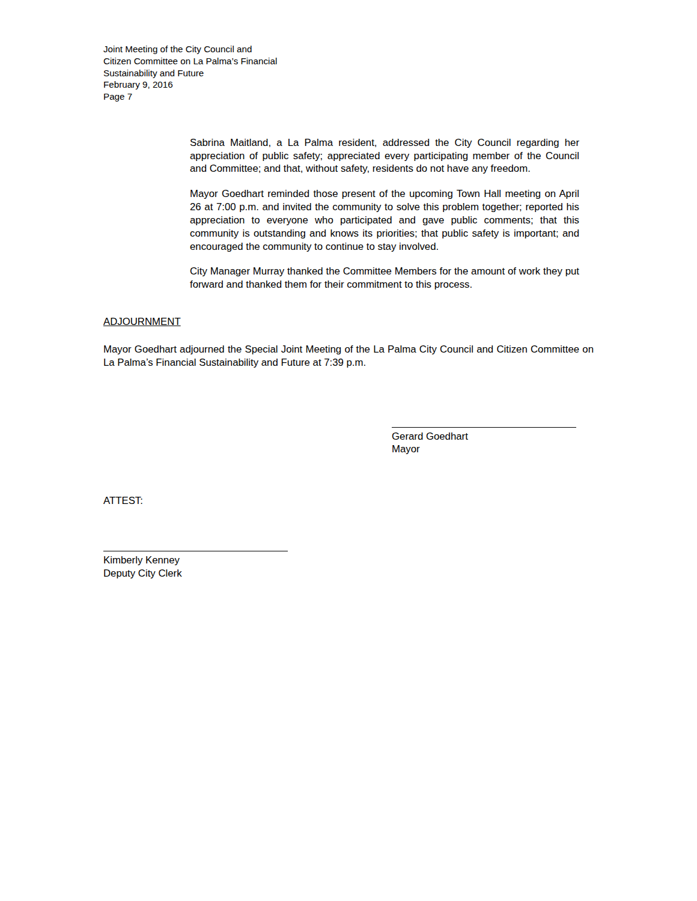Joint Meeting of the City Council and
Citizen Committee on La Palma’s Financial
Sustainability and Future
February 9, 2016
Page 7
Sabrina Maitland, a La Palma resident, addressed the City Council regarding her appreciation of public safety; appreciated every participating member of the Council and Committee; and that, without safety, residents do not have any freedom.
Mayor Goedhart reminded those present of the upcoming Town Hall meeting on April 26 at 7:00 p.m. and invited the community to solve this problem together; reported his appreciation to everyone who participated and gave public comments; that this community is outstanding and knows its priorities; that public safety is important; and encouraged the community to continue to stay involved.
City Manager Murray thanked the Committee Members for the amount of work they put forward and thanked them for their commitment to this process.
ADJOURNMENT
Mayor Goedhart adjourned the Special Joint Meeting of the La Palma City Council and Citizen Committee on La Palma’s Financial Sustainability and Future at 7:39 p.m.
Gerard Goedhart
Mayor
ATTEST:
Kimberly Kenney
Deputy City Clerk